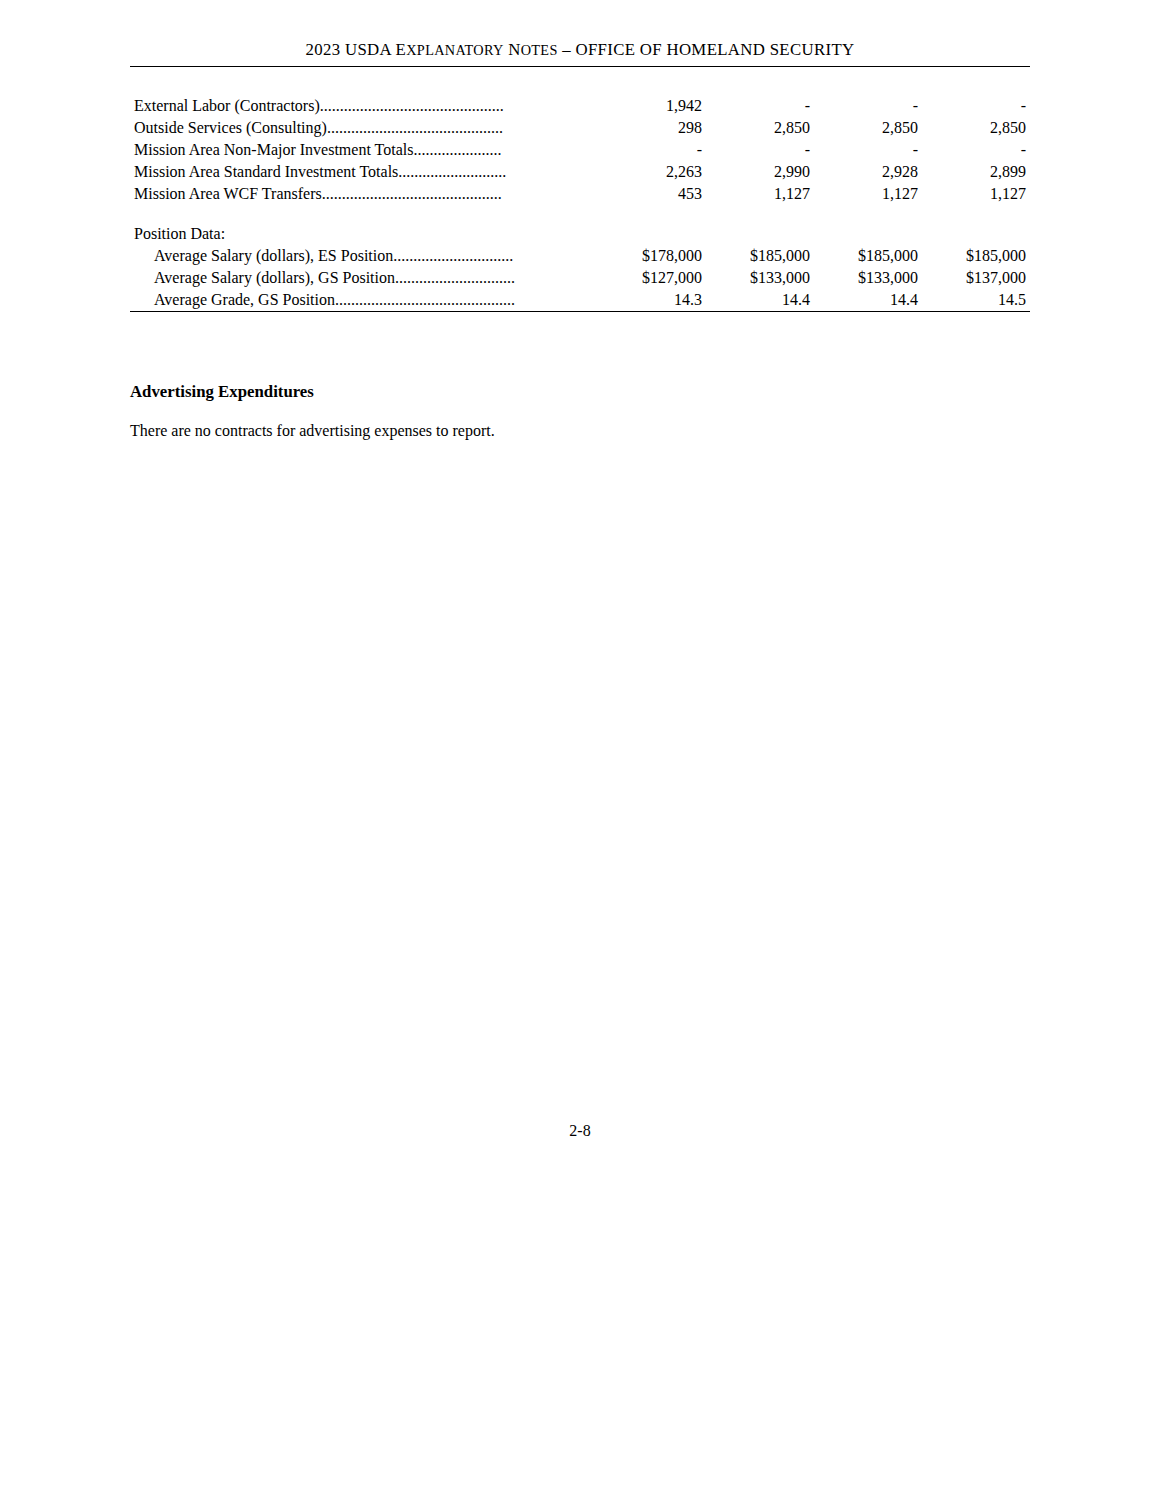2023 USDA EXPLANATORY NOTES – OFFICE OF HOMELAND SECURITY
| External Labor (Contractors) .............................................. | 1,942 | - | - | - |
| Outside Services (Consulting) ............................................ | 298 | 2,850 | 2,850 | 2,850 |
| Mission Area Non-Major Investment Totals ...................... | - | - | - | - |
| Mission Area Standard Investment Totals ........................... | 2,263 | 2,990 | 2,928 | 2,899 |
| Mission Area WCF Transfers ............................................. | 453 | 1,127 | 1,127 | 1,127 |
| Position Data: | | | | |
| Average Salary (dollars), ES Position .............................. | $178,000 | $185,000 | $185,000 | $185,000 |
| Average Salary (dollars), GS Position .............................. | $127,000 | $133,000 | $133,000 | $137,000 |
| Average Grade, GS Position ............................................. | 14.3 | 14.4 | 14.4 | 14.5 |
Advertising Expenditures
There are no contracts for advertising expenses to report.
2-8